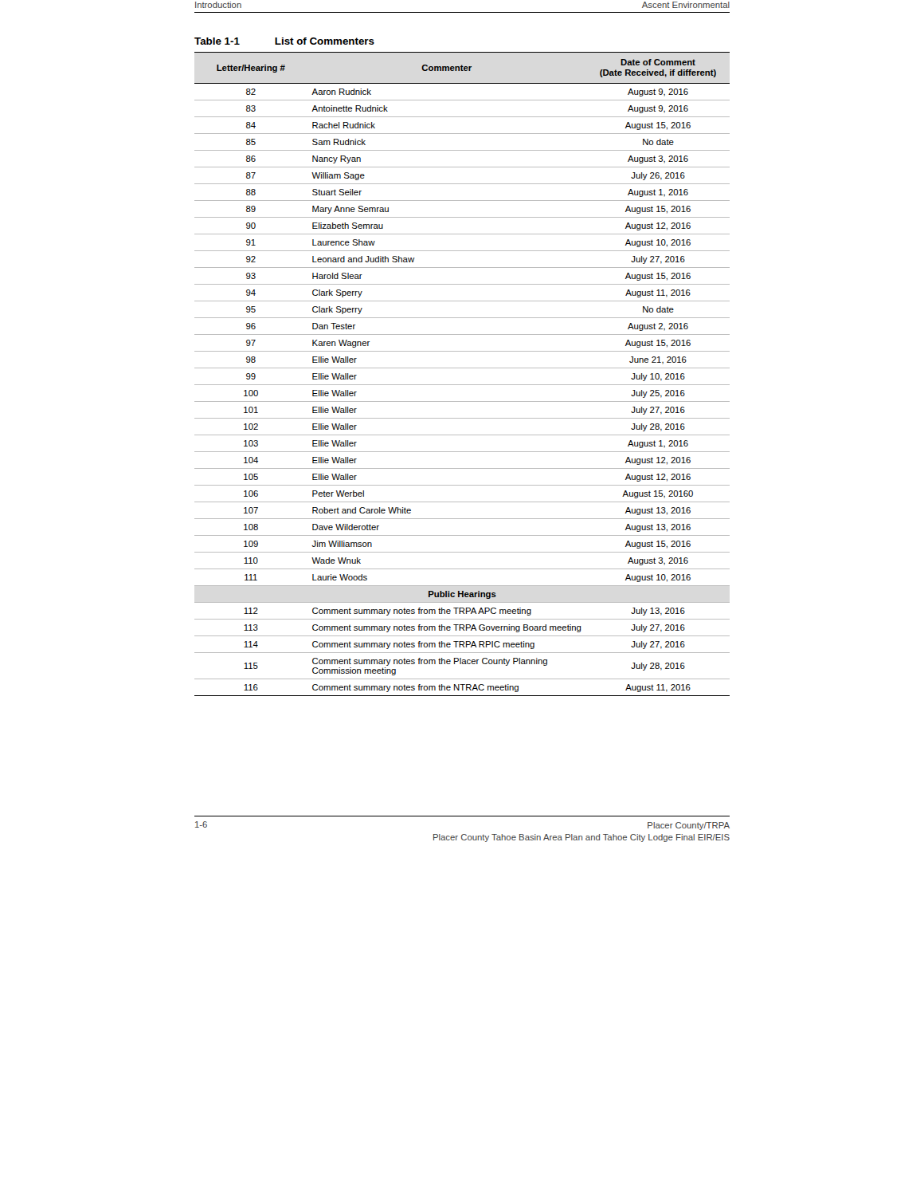Introduction
Ascent Environmental
Table 1-1 List of Commenters
| Letter/Hearing # | Commenter | Date of Comment (Date Received, if different) |
| --- | --- | --- |
| 82 | Aaron Rudnick | August 9, 2016 |
| 83 | Antoinette Rudnick | August 9, 2016 |
| 84 | Rachel Rudnick | August 15, 2016 |
| 85 | Sam Rudnick | No date |
| 86 | Nancy Ryan | August 3, 2016 |
| 87 | William Sage | July 26, 2016 |
| 88 | Stuart Seiler | August 1, 2016 |
| 89 | Mary Anne Semrau | August 15, 2016 |
| 90 | Elizabeth Semrau | August 12, 2016 |
| 91 | Laurence Shaw | August 10, 2016 |
| 92 | Leonard and Judith Shaw | July 27, 2016 |
| 93 | Harold Slear | August 15, 2016 |
| 94 | Clark Sperry | August 11, 2016 |
| 95 | Clark Sperry | No date |
| 96 | Dan Tester | August 2, 2016 |
| 97 | Karen Wagner | August 15, 2016 |
| 98 | Ellie Waller | June 21, 2016 |
| 99 | Ellie Waller | July 10, 2016 |
| 100 | Ellie Waller | July 25, 2016 |
| 101 | Ellie Waller | July 27, 2016 |
| 102 | Ellie Waller | July 28, 2016 |
| 103 | Ellie Waller | August 1, 2016 |
| 104 | Ellie Waller | August 12, 2016 |
| 105 | Ellie Waller | August 12, 2016 |
| 106 | Peter Werbel | August 15, 20160 |
| 107 | Robert and Carole White | August 13, 2016 |
| 108 | Dave Wilderotter | August 13, 2016 |
| 109 | Jim Williamson | August 15, 2016 |
| 110 | Wade Wnuk | August 3, 2016 |
| 111 | Laurie Woods | August 10, 2016 |
| Public Hearings |
| 112 | Comment summary notes from the TRPA APC meeting | July 13, 2016 |
| 113 | Comment summary notes from the TRPA Governing Board meeting | July 27, 2016 |
| 114 | Comment summary notes from the TRPA RPIC meeting | July 27, 2016 |
| 115 | Comment summary notes from the Placer County Planning Commission meeting | July 28, 2016 |
| 116 | Comment summary notes from the NTRAC meeting | August 11, 2016 |
1-6
Placer County/TRPA
Placer County Tahoe Basin Area Plan and Tahoe City Lodge Final EIR/EIS